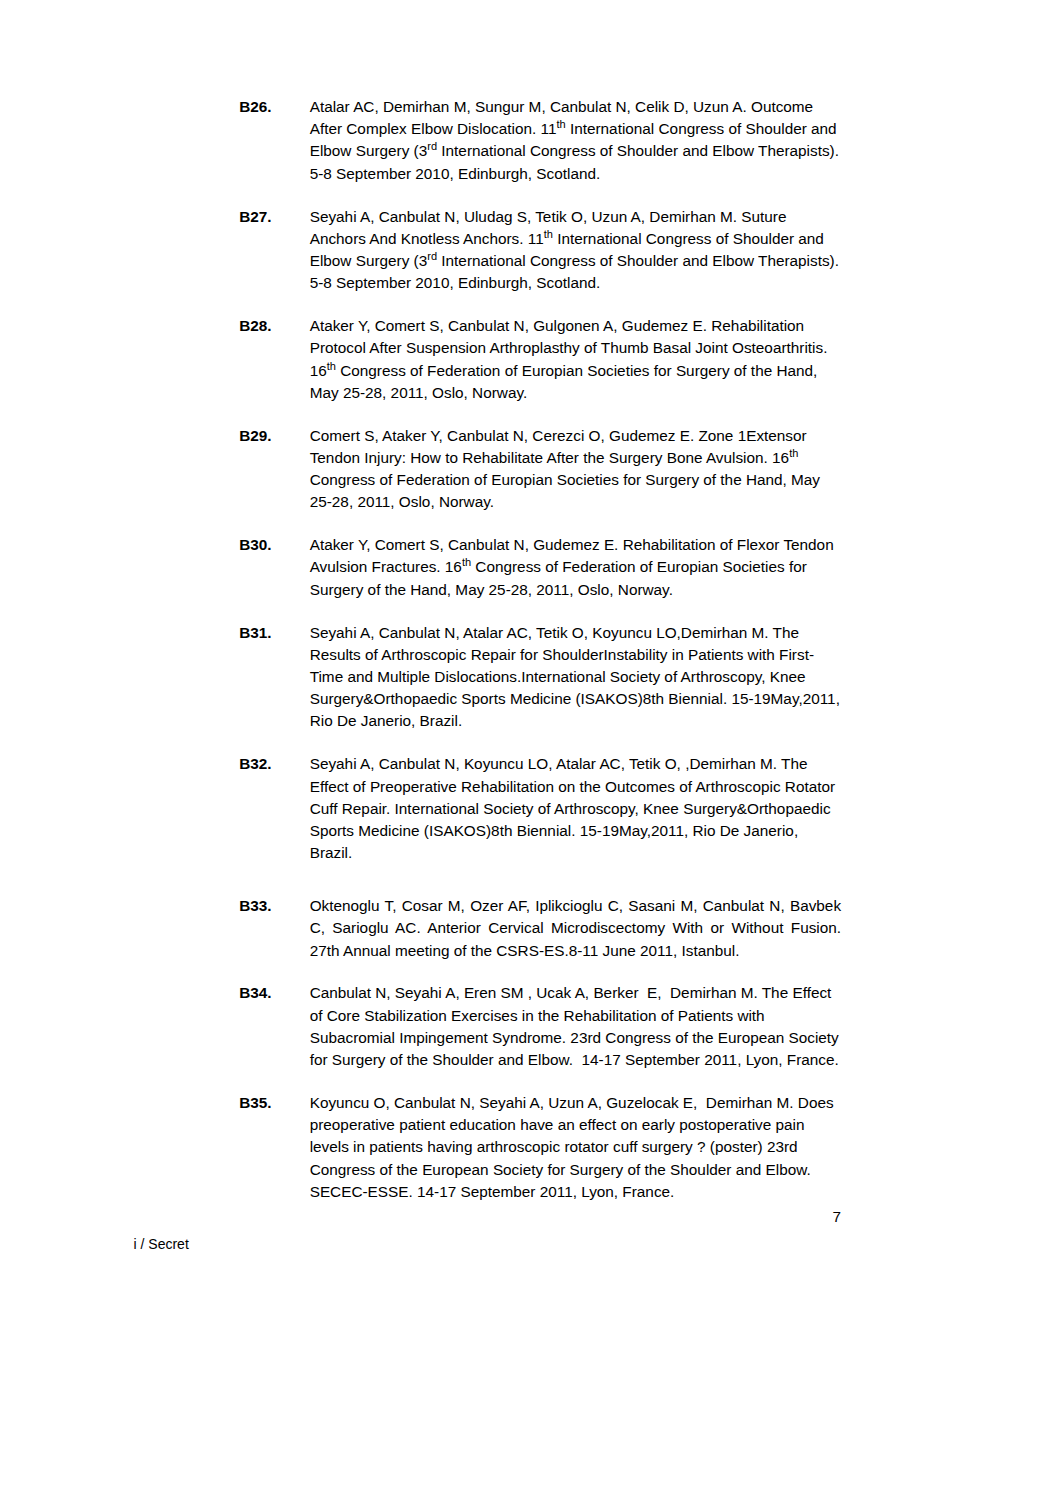B26. Atalar AC, Demirhan M, Sungur M, Canbulat N, Celik D, Uzun A. Outcome After Complex Elbow Dislocation. 11th International Congress of Shoulder and Elbow Surgery (3rd International Congress of Shoulder and Elbow Therapists). 5-8 September 2010, Edinburgh, Scotland.
B27. Seyahi A, Canbulat N, Uludag S, Tetik O, Uzun A, Demirhan M. Suture Anchors And Knotless Anchors. 11th International Congress of Shoulder and Elbow Surgery (3rd International Congress of Shoulder and Elbow Therapists). 5-8 September 2010, Edinburgh, Scotland.
B28. Ataker Y, Comert S, Canbulat N, Gulgonen A, Gudemez E. Rehabilitation Protocol After Suspension Arthroplasthy of Thumb Basal Joint Osteoarthritis. 16th Congress of Federation of Europian Societies for Surgery of the Hand, May 25-28, 2011, Oslo, Norway.
B29. Comert S, Ataker Y, Canbulat N, Cerezci O, Gudemez E. Zone 1Extensor Tendon Injury: How to Rehabilitate After the Surgery Bone Avulsion. 16th Congress of Federation of Europian Societies for Surgery of the Hand, May 25-28, 2011, Oslo, Norway.
B30. Ataker Y, Comert S, Canbulat N, Gudemez E. Rehabilitation of Flexor Tendon Avulsion Fractures. 16th Congress of Federation of Europian Societies for Surgery of the Hand, May 25-28, 2011, Oslo, Norway.
B31. Seyahi A, Canbulat N, Atalar AC, Tetik O, Koyuncu LO,Demirhan M. The Results of Arthroscopic Repair for ShoulderInstability in Patients with First-Time and Multiple Dislocations.International Society of Arthroscopy, Knee Surgery&Orthopaedic Sports Medicine (ISAKOS)8th Biennial. 15-19May,2011, Rio De Janerio, Brazil.
B32. Seyahi A, Canbulat N, Koyuncu LO, Atalar AC, Tetik O, ,Demirhan M. The Effect of Preoperative Rehabilitation on the Outcomes of Arthroscopic Rotator Cuff Repair. International Society of Arthroscopy, Knee Surgery&Orthopaedic Sports Medicine (ISAKOS)8th Biennial. 15-19May,2011, Rio De Janerio, Brazil.
B33. Oktenoglu T, Cosar M, Ozer AF, Iplikcioglu C, Sasani M, Canbulat N, Bavbek C, Sarioglu AC. Anterior Cervical Microdiscectomy With or Without Fusion. 27th Annual meeting of the CSRS-ES.8-11 June 2011, Istanbul.
B34. Canbulat N, Seyahi A, Eren SM , Ucak A, Berker E, Demirhan M. The Effect of Core Stabilization Exercises in the Rehabilitation of Patients with Subacromial Impingement Syndrome. 23rd Congress of the European Society for Surgery of the Shoulder and Elbow. 14-17 September 2011, Lyon, France.
B35. Koyuncu O, Canbulat N, Seyahi A, Uzun A, Guzelocak E, Demirhan M. Does preoperative patient education have an effect on early postoperative pain levels in patients having arthroscopic rotator cuff surgery ? (poster) 23rd Congress of the European Society for Surgery of the Shoulder and Elbow. SECEC-ESSE. 14-17 September 2011, Lyon, France.
7
i / Secret